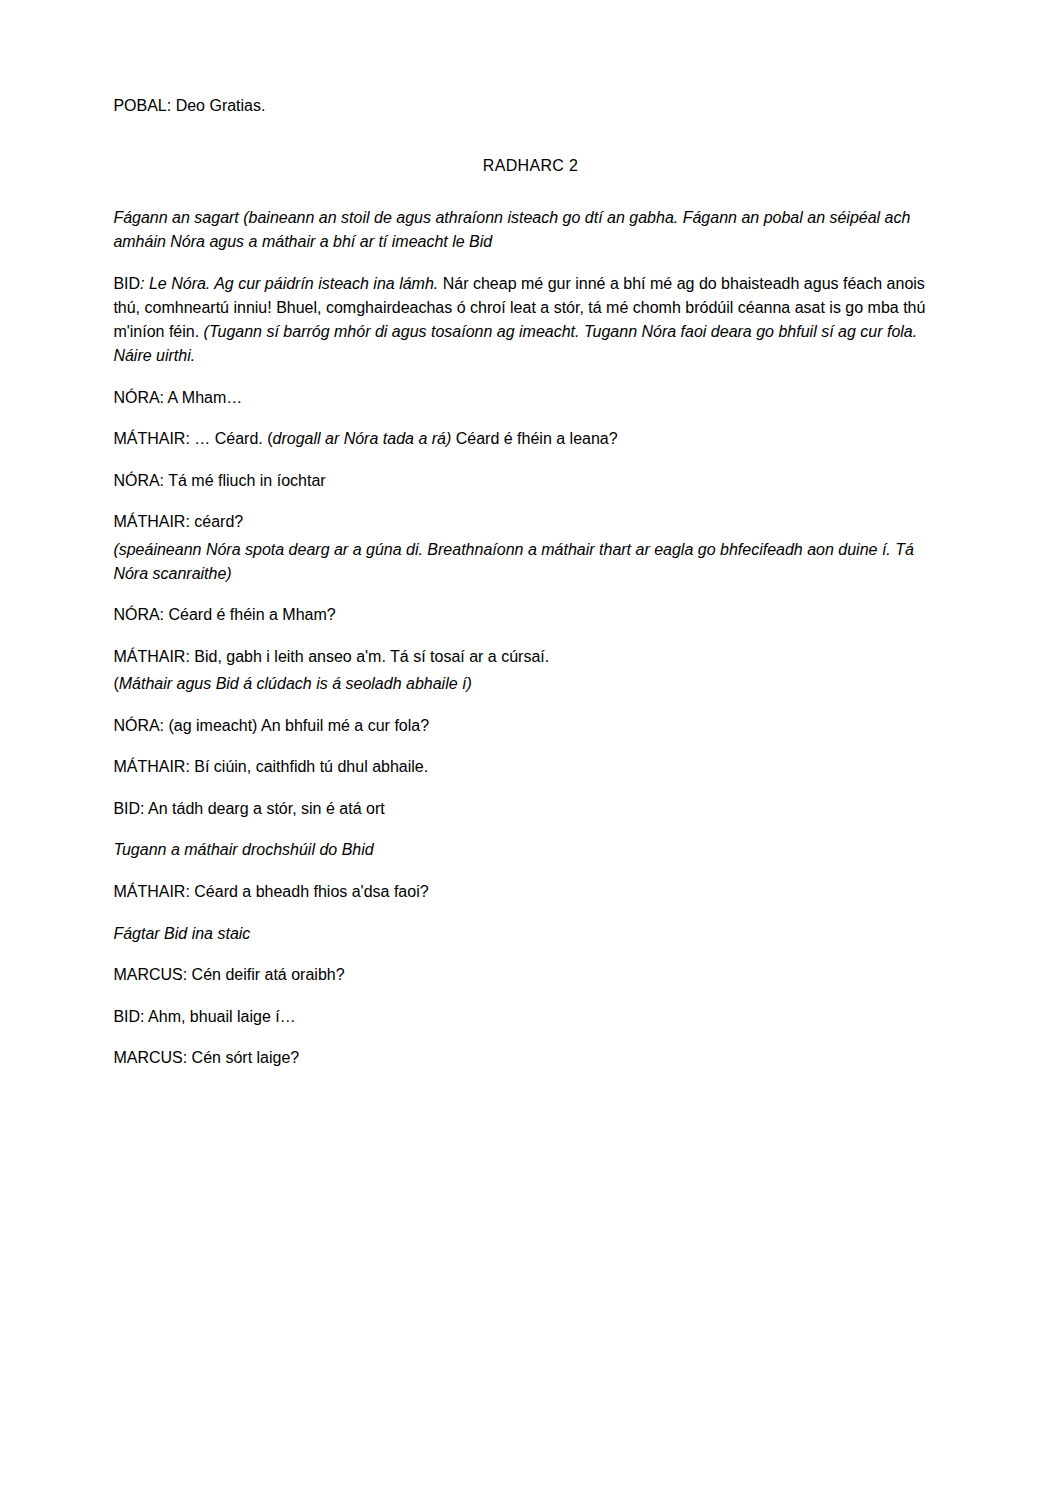POBAL: Deo Gratias.
RADHARC 2
Fágann an sagart (baineann an stoil de agus athraíonn isteach go dtí an gabha. Fágann an pobal an séipéal ach amháin Nóra agus a máthair a bhí ar tí imeacht le Bid
BID: Le Nóra. Ag cur páidrín isteach ina lámh. Nár cheap mé gur inné a bhí mé ag do bhaisteadh agus féach anois thú, comhneartú inniu! Bhuel, comghairdeachas ó chroí leat a stór, tá mé chomh bródúil céanna asat is go mba thú m'iníon féin. (Tugann sí barróg mhór di agus tosaíonn ag imeacht. Tugann Nóra faoi deara go bhfuil sí ag cur fola. Náire uirthi.
NÓRA: A Mham…
MÁTHAIR: … Céard. (drogall ar Nóra tada a rá) Céard é fhéin a leana?
NÓRA: Tá mé fliuch in íochtar
MÁTHAIR: céard?
(speáineann Nóra spota dearg ar a gúna di. Breathnaíonn a máthair thart ar eagla go bhfecifeadh aon duine í. Tá Nóra scanraithe)
NÓRA: Céard é fhéin a Mham?
MÁTHAIR: Bid, gabh i leith anseo a'm. Tá sí tosaí ar a cúrsaí.
(Máthair agus Bid á clúdach is á seoladh abhaile í)
NÓRA: (ag imeacht) An bhfuil mé a cur fola?
MÁTHAIR: Bí ciúin, caithfidh tú dhul abhaile.
BID: An tádh dearg a stór, sin é atá ort
Tugann a máthair drochshúil do Bhid
MÁTHAIR: Céard a bheadh fhios a'dsa faoi?
Fágtar Bid ina staic
MARCUS: Cén deifir atá oraibh?
BID: Ahm, bhuail laige í…
MARCUS: Cén sórt laige?